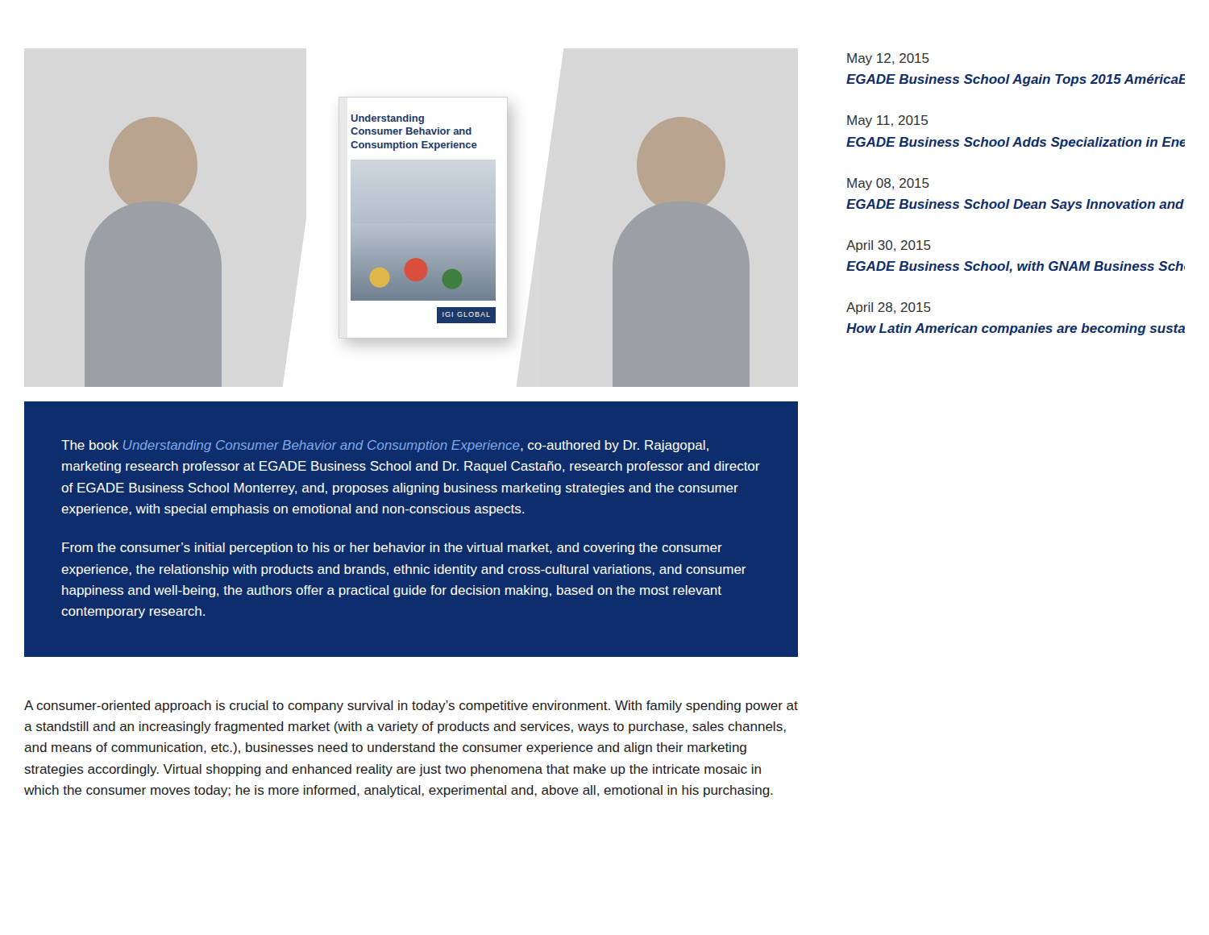Understanding
Consumer Behavior and
Consumption Experience
IGI GLOBAL
The book Understanding Consumer Behavior and Consumption Experience, co-authored by Dr. Rajagopal, marketing research professor at EGADE Business School and Dr. Raquel Castaño, research professor and director of EGADE Business School Monterrey, and, proposes aligning business marketing strategies and the consumer experience, with special emphasis on emotional and non-conscious aspects.
From the consumer’s initial perception to his or her behavior in the virtual market, and covering the consumer experience, the relationship with products and brands, ethnic identity and cross-cultural variations, and consumer happiness and well-being, the authors offer a practical guide for decision making, based on the most relevant contemporary research.
A consumer-oriented approach is crucial to company survival in today’s competitive environment. With family spending power at a standstill and an increasingly fragmented market (with a variety of products and services, ways to purchase, sales channels, and means of communication, etc.), businesses need to understand the consumer experience and align their marketing strategies accordingly. Virtual shopping and enhanced reality are just two phenomena that make up the intricate mosaic in which the consumer moves today; he is more informed, analytical, experimental and, above all, emotional in his purchasing.
May 12, 2015
EGADE Business School Again Tops 2015 AméricaEconomía Ranking with the Best MBA Programs in Latin America
May 11, 2015
EGADE Business School Adds Specialization in Energy Management
May 08, 2015
EGADE Business School Dean Says Innovation and Development of Competencies are Greatest Challenges to Growth in Latin America
April 30, 2015
EGADE Business School, with GNAM Business Schools, Launches New Digital Magazine on Knowledge and Thought Leadership in Global Business
April 28, 2015
How Latin American companies are becoming sustainable